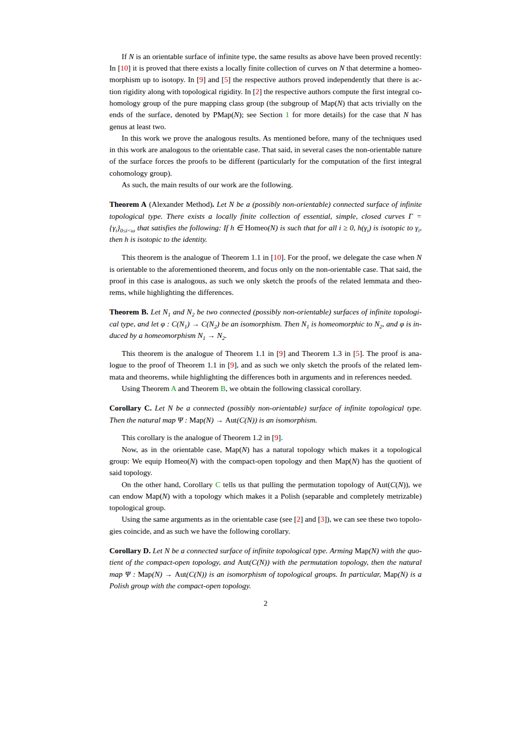If N is an orientable surface of infinite type, the same results as above have been proved recently: In [10] it is proved that there exists a locally finite collection of curves on N that determine a homeomorphism up to isotopy. In [9] and [5] the respective authors proved independently that there is action rigidity along with topological rigidity. In [2] the respective authors compute the first integral cohomology group of the pure mapping class group (the subgroup of Map(N) that acts trivially on the ends of the surface, denoted by PMap(N); see Section 1 for more details) for the case that N has genus at least two.
In this work we prove the analogous results. As mentioned before, many of the techniques used in this work are analogous to the orientable case. That said, in several cases the non-orientable nature of the surface forces the proofs to be different (particularly for the computation of the first integral cohomology group).
As such, the main results of our work are the following.
Theorem A (Alexander Method). Let N be a (possibly non-orientable) connected surface of infinite topological type. There exists a locally finite collection of essential, simple, closed curves Γ = {γi}0≤i<ω that satisfies the following: If h ∈ Homeo(N) is such that for all i ≥ 0, h(γi) is isotopic to γi, then h is isotopic to the identity.
This theorem is the analogue of Theorem 1.1 in [10]. For the proof, we delegate the case when N is orientable to the aforementioned theorem, and focus only on the non-orientable case. That said, the proof in this case is analogous, as such we only sketch the proofs of the related lemmata and theorems, while highlighting the differences.
Theorem B. Let N1 and N2 be two connected (possibly non-orientable) surfaces of infinite topological type, and let φ : C(N1) → C(N2) be an isomorphism. Then N1 is homeomorphic to N2, and φ is induced by a homeomorphism N1 → N2.
This theorem is the analogue of Theorem 1.1 in [9] and Theorem 1.3 in [5]. The proof is analogue to the proof of Theorem 1.1 in [9], and as such we only sketch the proofs of the related lemmata and theorems, while highlighting the differences both in arguments and in references needed.
Using Theorem A and Theorem B, we obtain the following classical corollary.
Corollary C. Let N be a connected (possibly non-orientable) surface of infinite topological type. Then the natural map Ψ : Map(N) → Aut(C(N)) is an isomorphism.
This corollary is the analogue of Theorem 1.2 in [9].
Now, as in the orientable case, Map(N) has a natural topology which makes it a topological group: We equip Homeo(N) with the compact-open topology and then Map(N) has the quotient of said topology.
On the other hand, Corollary C tells us that pulling the permutation topology of Aut(C(N)), we can endow Map(N) with a topology which makes it a Polish (separable and completely metrizable) topological group.
Using the same arguments as in the orientable case (see [2] and [3]), we can see these two topologies coincide, and as such we have the following corollary.
Corollary D. Let N be a connected surface of infinite topological type. Arming Map(N) with the quotient of the compact-open topology, and Aut(C(N)) with the permutation topology, then the natural map Ψ : Map(N) → Aut(C(N)) is an isomorphism of topological groups. In particular, Map(N) is a Polish group with the compact-open topology.
2